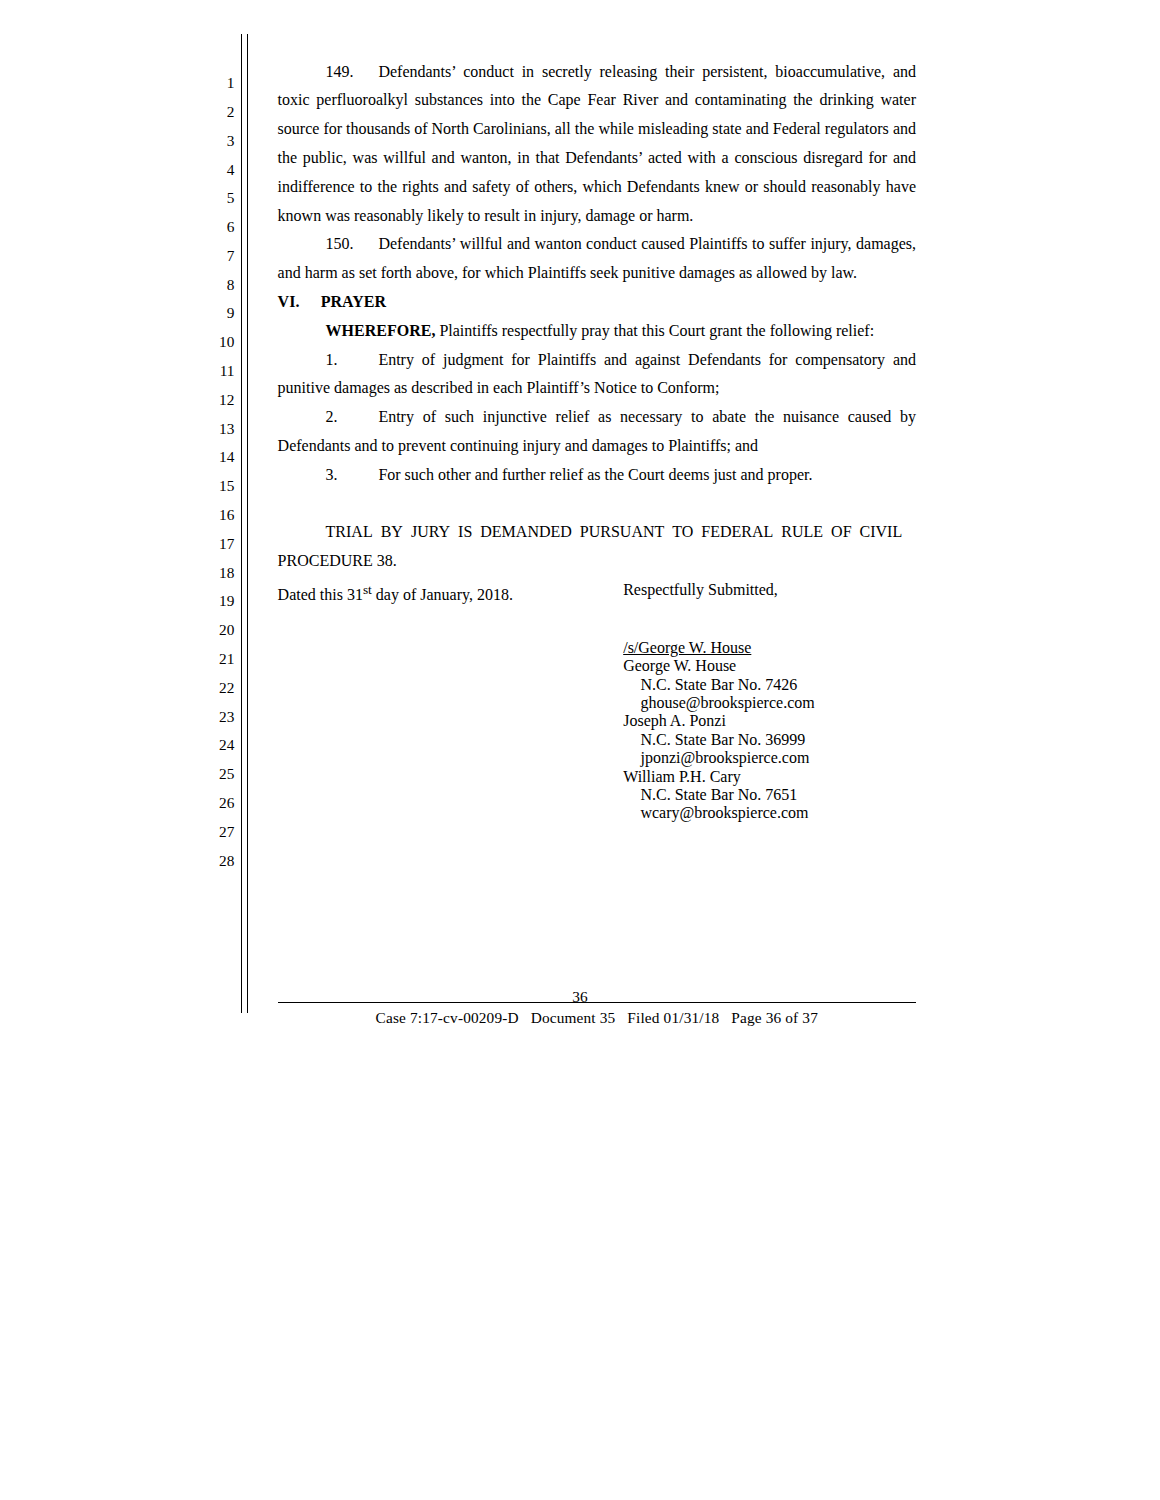1
2
3
4
5
6
7
8
9
10
11
12
13
14
15
16
17
18
19
20
21
22
23
24
25
26
27
28
149. Defendants’ conduct in secretly releasing their persistent, bioaccumulative, and toxic perfluoroalkyl substances into the Cape Fear River and contaminating the drinking water source for thousands of North Carolinians, all the while misleading state and Federal regulators and the public, was willful and wanton, in that Defendants’ acted with a conscious disregard for and indifference to the rights and safety of others, which Defendants knew or should reasonably have known was reasonably likely to result in injury, damage or harm.
150. Defendants’ willful and wanton conduct caused Plaintiffs to suffer injury, damages, and harm as set forth above, for which Plaintiffs seek punitive damages as allowed by law.
VI. PRAYER
WHEREFORE, Plaintiffs respectfully pray that this Court grant the following relief:
1. Entry of judgment for Plaintiffs and against Defendants for compensatory and punitive damages as described in each Plaintiff’s Notice to Conform;
2. Entry of such injunctive relief as necessary to abate the nuisance caused by Defendants and to prevent continuing injury and damages to Plaintiffs; and
3. For such other and further relief as the Court deems just and proper.
TRIAL BY JURY IS DEMANDED PURSUANT TO FEDERAL RULE OF CIVIL
PROCEDURE 38.
Dated this 31st day of January, 2018. Respectfully Submitted,
/s/George W. House
George W. House
N.C. State Bar No. 7426
ghouse@brookspierce.com
Joseph A. Ponzi
N.C. State Bar No. 36999
jponzi@brookspierce.com
William P.H. Cary
N.C. State Bar No. 7651
wcary@brookspierce.com
36
Case 7:17-cv-00209-D Document 35 Filed 01/31/18 Page 36 of 37